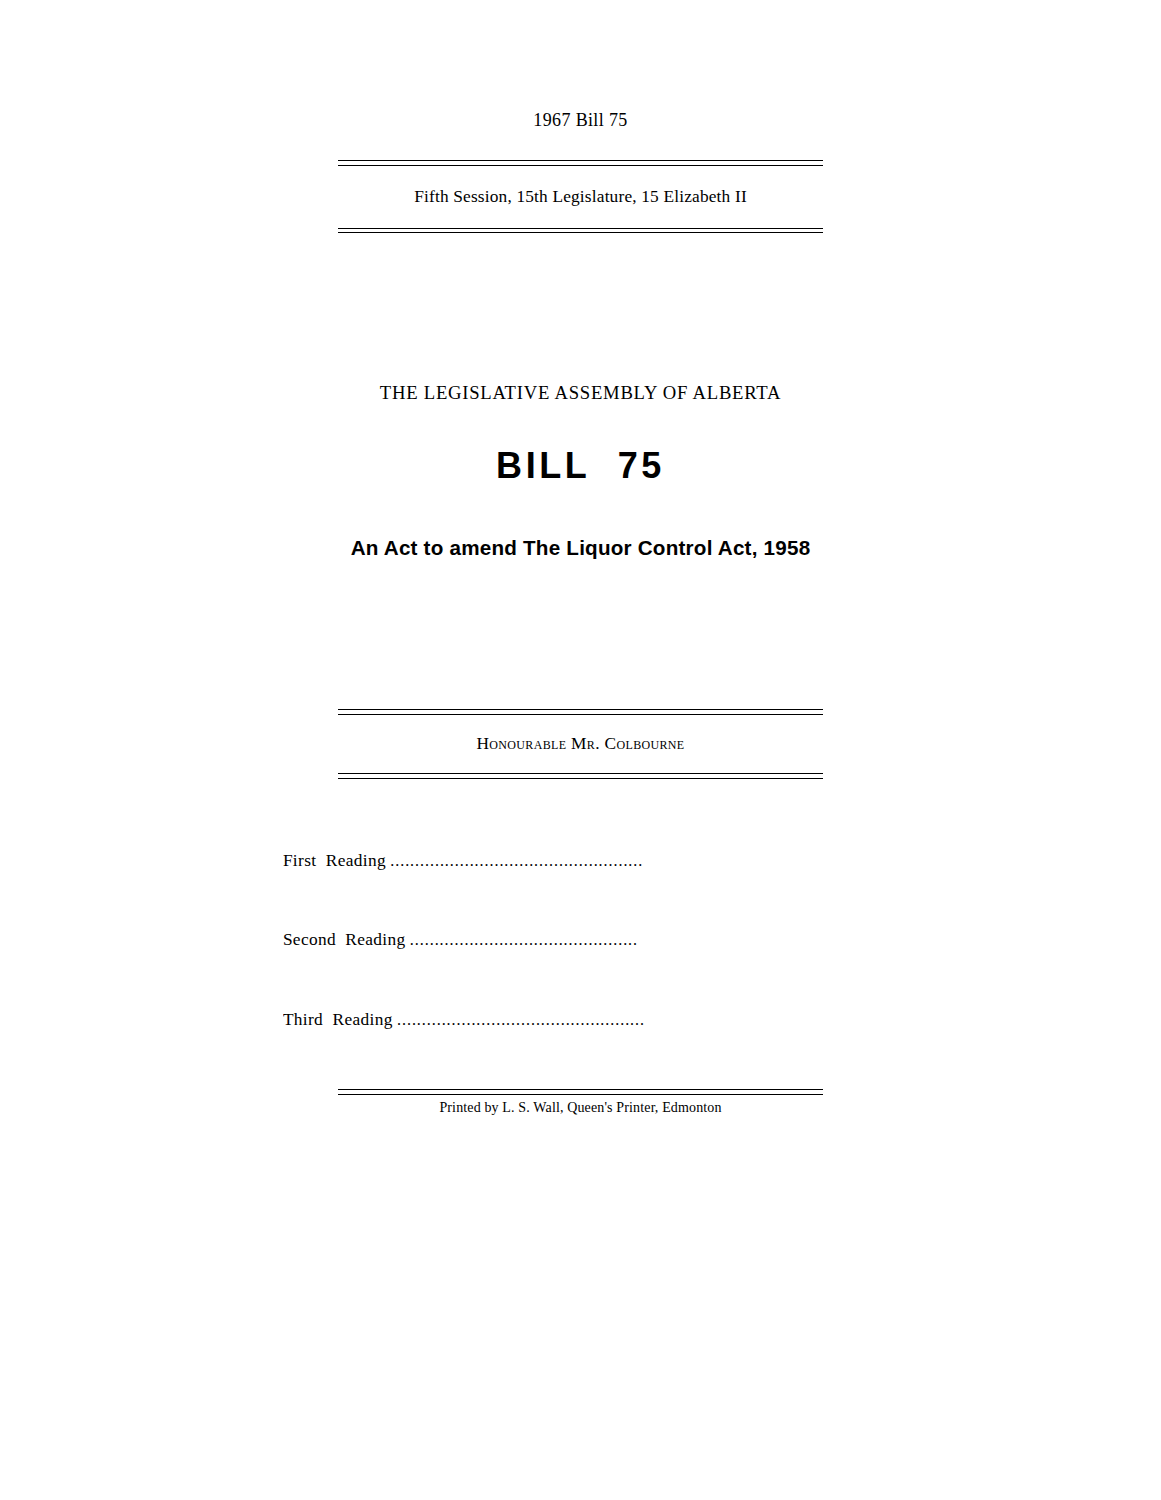1967 Bill 75
Fifth Session, 15th Legislature, 15 Elizabeth II
THE LEGISLATIVE ASSEMBLY OF ALBERTA
BILL 75
An Act to amend The Liquor Control Act, 1958
Honourable Mr. Colbourne
First Reading ...................................................
Second Reading ..............................................
Third Reading ..................................................
Printed by L. S. Wall, Queen's Printer, Edmonton